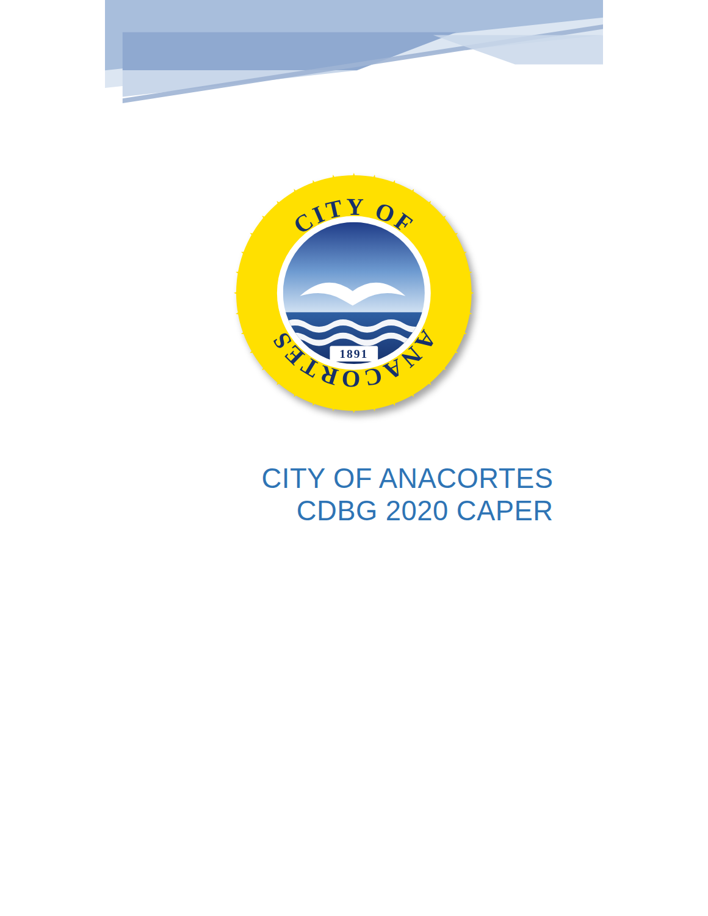1891 CITY OF ANACORTES
CITY OF ANACORTES CDBG 2020 CAPER